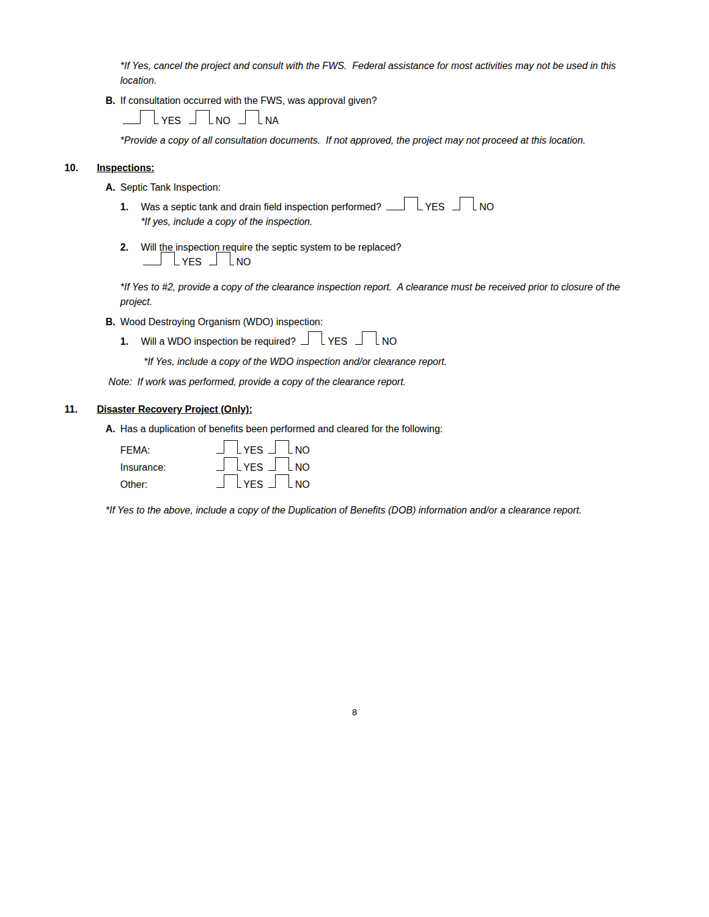*If Yes, cancel the project and consult with the FWS. Federal assistance for most activities may not be used in this location.
B.
If consultation occurred with the FWS, was approval given?
YES NO NA
*Provide a copy of all consultation documents. If not approved, the project may not proceed at this location.
10.
Inspections:
A.
Septic Tank Inspection:
1.
Was a septic tank and drain field inspection performed? YES NO
*If yes, include a copy of the inspection.
2.
Will the inspection require the septic system to be replaced?
YES NO
*If Yes to #2, provide a copy of the clearance inspection report. A clearance must be received prior to closure of the project.
B.
Wood Destroying Organism (WDO) inspection:
1.
Will a WDO inspection be required? YES NO
*If Yes, include a copy of the WDO inspection and/or clearance report.
Note: If work was performed, provide a copy of the clearance report.
11.
Disaster Recovery Project (Only):
A.
Has a duplication of benefits been performed and cleared for the following:
| FEMA: | YES NO |
| Insurance: | YES NO |
| Other: | YES NO |
*If Yes to the above, include a copy of the Duplication of Benefits (DOB) information and/or a clearance report.
8